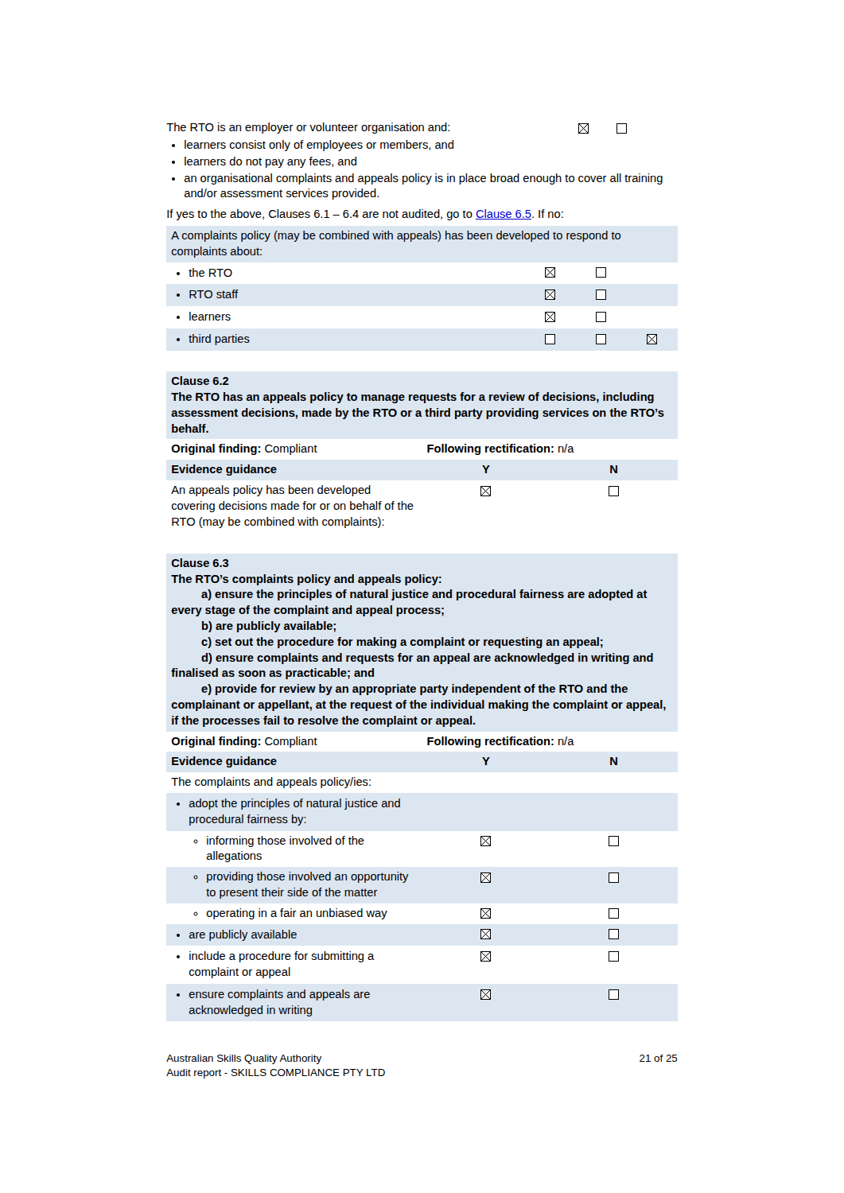| The RTO is an employer or volunteer organisation and: | | | |
learners consist only of employees or members, and
learners do not pay any fees, and
an organisational complaints and appeals policy is in place broad enough to cover all training and/or assessment services provided.
If yes to the above, Clauses 6.1 – 6.4 are not audited, go to Clause 6.5. If no:
| A complaints policy (may be combined with appeals) has been developed to respond to complaints about: |
| the RTO | | | |
| RTO staff | | | |
| learners | | | |
| third parties | | | |
| Clause 6.2 The RTO has an appeals policy to manage requests for a review of decisions, including assessment decisions, made by the RTO or a third party providing services on the RTO’s behalf. |
| Original finding: Compliant | Following rectification: n/a |
| Evidence guidance | Y | N |
| An appeals policy has been developed covering decisions made for or on behalf of the RTO (may be combined with complaints): | | |
| Clause 6.3 The RTO’s complaints policy and appeals policy: a) ensure the principles of natural justice and procedural fairness are adopted at every stage of the complaint and appeal process; b) are publicly available; c) set out the procedure for making a complaint or requesting an appeal; d) ensure complaints and requests for an appeal are acknowledged in writing and finalised as soon as practicable; and e) provide for review by an appropriate party independent of the RTO and the complainant or appellant, at the request of the individual making the complaint or appeal, if the processes fail to resolve the complaint or appeal. |
| Original finding: Compliant | Following rectification: n/a |
| Evidence guidance | Y | N |
| The complaints and appeals policy/ies: |
| adopt the principles of natural justice and procedural fairness by: | | |
| informing those involved of the allegations | | |
| providing those involved an opportunity to present their side of the matter | | |
| operating in a fair an unbiased way | | |
| are publicly available | | |
| include a procedure for submitting a complaint or appeal | | |
| ensure complaints and appeals are acknowledged in writing | | |
Australian Skills Quality Authority
Audit report - SKILLS COMPLIANCE PTY LTD
21 of 25